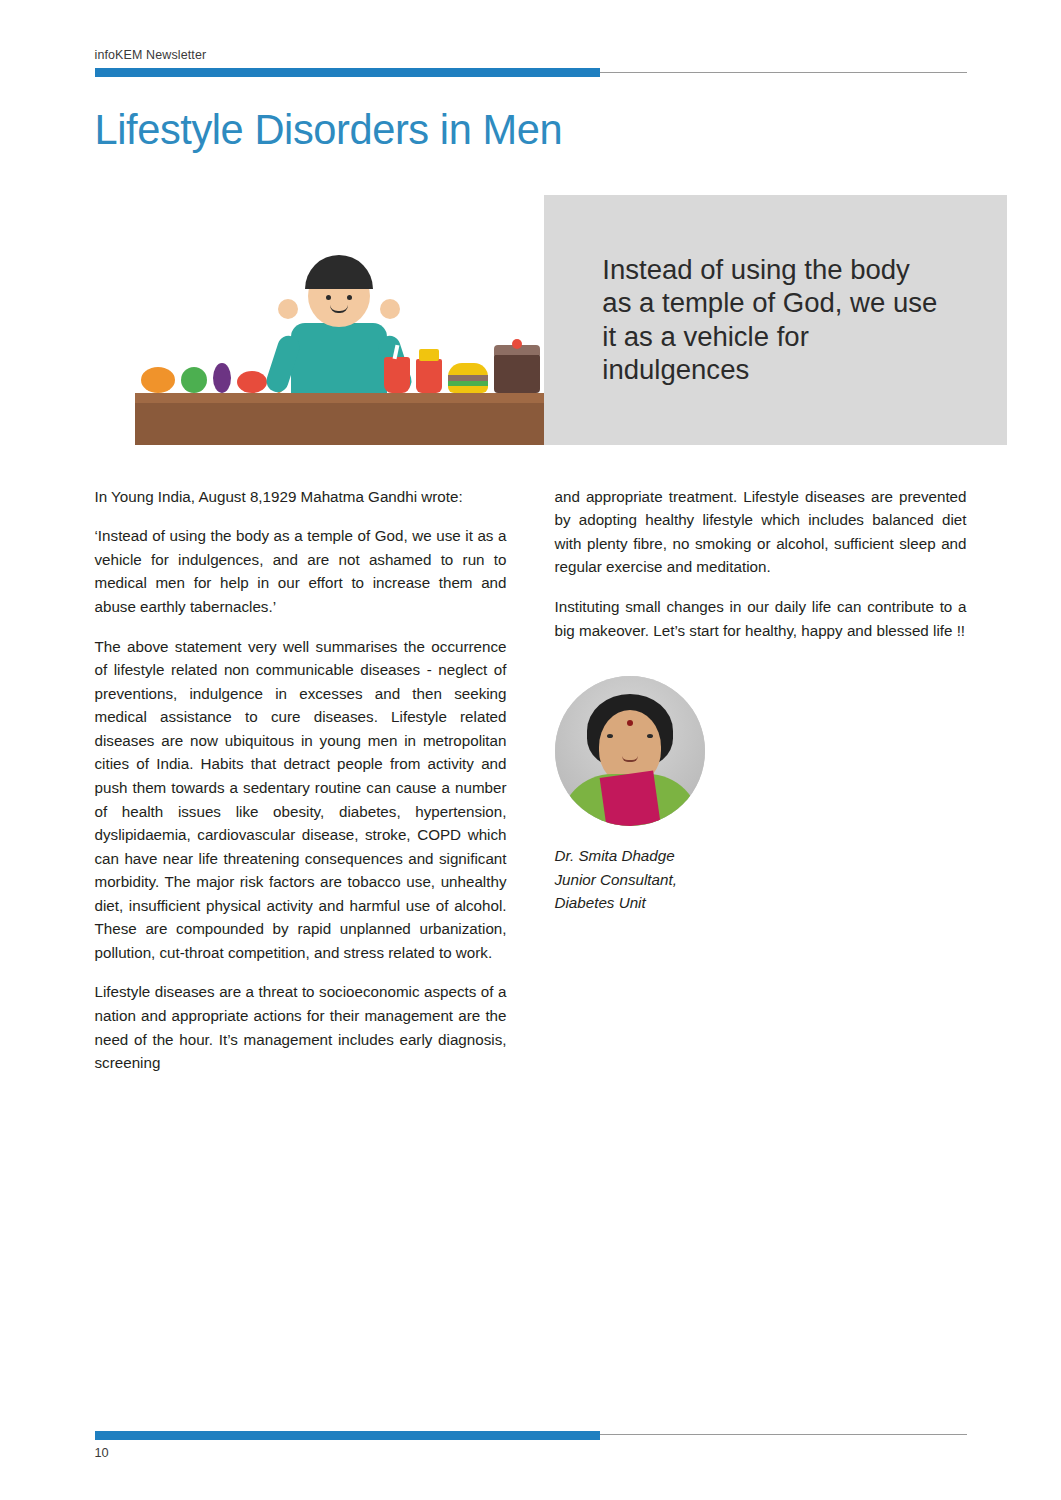infoKEM Newsletter
Lifestyle Disorders in Men
Instead of using the body as a temple of God, we use it as a vehicle for indulgences
In Young India, August 8,1929 Mahatma Gandhi wrote:
‘Instead of using the body as a temple of God, we use it as a vehicle for indulgences, and are not ashamed to run to medical men for help in our effort to increase them and abuse earthly tabernacles.’
The above statement very well summarises the occurrence of lifestyle related non communicable diseases - neglect of preventions, indulgence in excesses and then seeking medical assistance to cure diseases. Lifestyle related diseases are now ubiquitous in young men in metropolitan cities of India. Habits that detract people from activity and push them towards a sedentary routine can cause a number of health issues like obesity, diabetes, hypertension, dyslipidaemia, cardiovascular disease, stroke, COPD which can have near life threatening consequences and significant morbidity. The major risk factors are tobacco use, unhealthy diet, insufficient physical activity and harmful use of alcohol. These are compounded by rapid unplanned urbanization, pollution, cut-throat competition, and stress related to work.
Lifestyle diseases are a threat to socioeconomic aspects of a nation and appropriate actions for their management are the need of the hour. It’s management includes early diagnosis, screening
and appropriate treatment. Lifestyle diseases are prevented by adopting healthy lifestyle which includes balanced diet with plenty fibre, no smoking or alcohol, sufficient sleep and regular exercise and meditation.
Instituting small changes in our daily life can contribute to a big makeover. Let’s start for healthy, happy and blessed life !!
Dr. Smita Dhadge
Junior Consultant,
Diabetes Unit
10